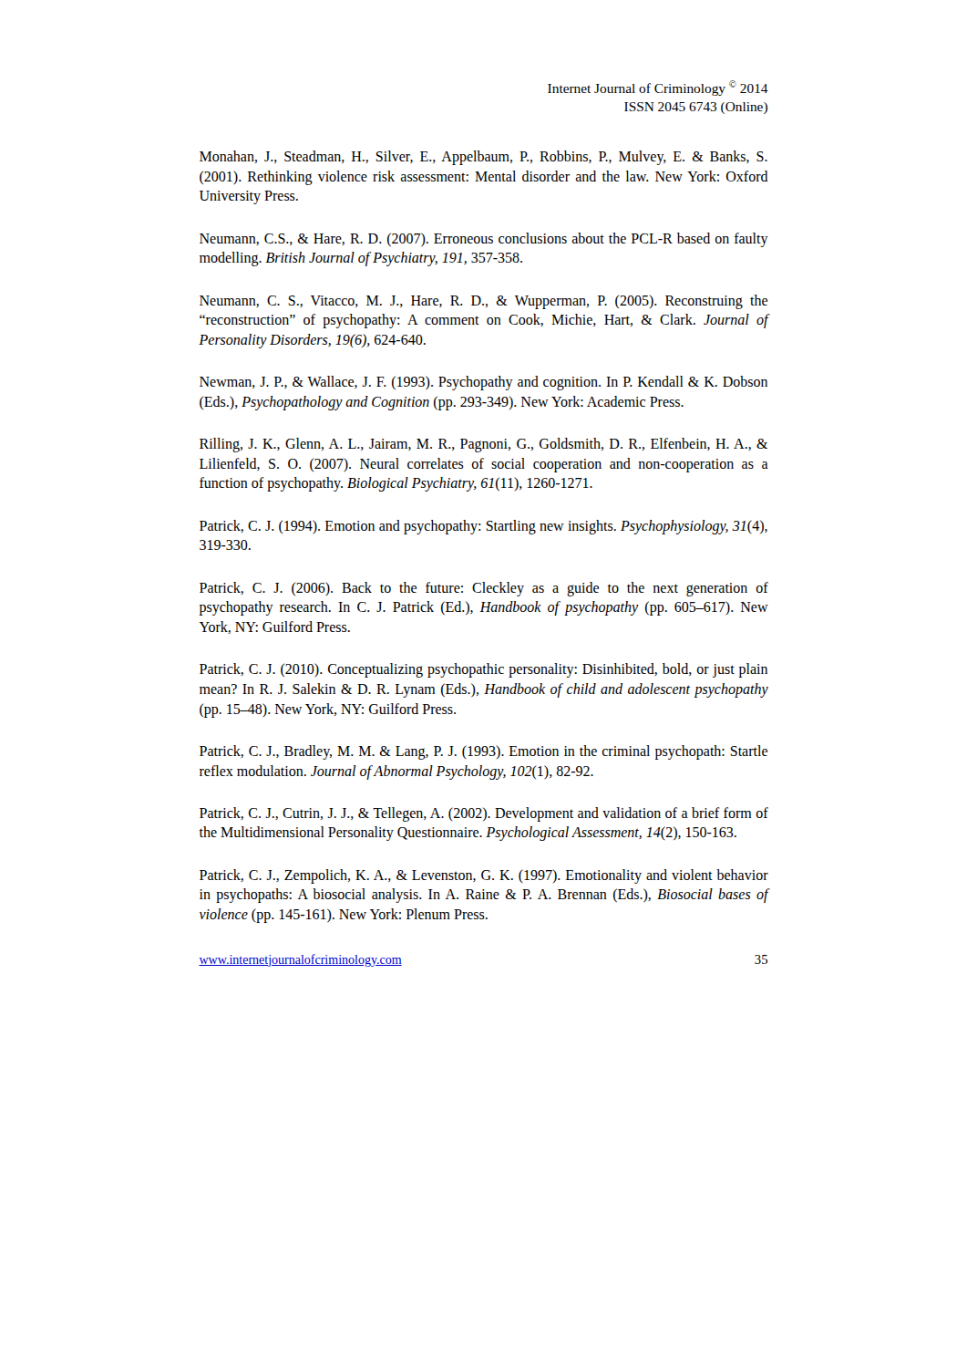Internet Journal of Criminology © 2014
ISSN 2045 6743 (Online)
Monahan, J., Steadman, H., Silver, E., Appelbaum, P., Robbins, P., Mulvey, E. & Banks, S. (2001). Rethinking violence risk assessment: Mental disorder and the law. New York: Oxford University Press.
Neumann, C.S., & Hare, R. D. (2007). Erroneous conclusions about the PCL-R based on faulty modelling. British Journal of Psychiatry, 191, 357-358.
Neumann, C. S., Vitacco, M. J., Hare, R. D., & Wupperman, P. (2005). Reconstruing the “reconstruction” of psychopathy: A comment on Cook, Michie, Hart, & Clark. Journal of Personality Disorders, 19(6), 624-640.
Newman, J. P., & Wallace, J. F. (1993). Psychopathy and cognition. In P. Kendall & K. Dobson (Eds.), Psychopathology and Cognition (pp. 293-349). New York: Academic Press.
Rilling, J. K., Glenn, A. L., Jairam, M. R., Pagnoni, G., Goldsmith, D. R., Elfenbein, H. A., & Lilienfeld, S. O. (2007). Neural correlates of social cooperation and non-cooperation as a function of psychopathy. Biological Psychiatry, 61(11), 1260-1271.
Patrick, C. J. (1994). Emotion and psychopathy: Startling new insights. Psychophysiology, 31(4), 319-330.
Patrick, C. J. (2006). Back to the future: Cleckley as a guide to the next generation of psychopathy research. In C. J. Patrick (Ed.), Handbook of psychopathy (pp. 605–617). New York, NY: Guilford Press.
Patrick, C. J. (2010). Conceptualizing psychopathic personality: Disinhibited, bold, or just plain mean? In R. J. Salekin & D. R. Lynam (Eds.), Handbook of child and adolescent psychopathy (pp. 15–48). New York, NY: Guilford Press.
Patrick, C. J., Bradley, M. M. & Lang, P. J. (1993). Emotion in the criminal psychopath: Startle reflex modulation. Journal of Abnormal Psychology, 102(1), 82-92.
Patrick, C. J., Cutrin, J. J., & Tellegen, A. (2002). Development and validation of a brief form of the Multidimensional Personality Questionnaire. Psychological Assessment, 14(2), 150-163.
Patrick, C. J., Zempolich, K. A., & Levenston, G. K. (1997). Emotionality and violent behavior in psychopaths: A biosocial analysis. In A. Raine & P. A. Brennan (Eds.), Biosocial bases of violence (pp. 145-161). New York: Plenum Press.
www.internetjournalofcriminology.com 35